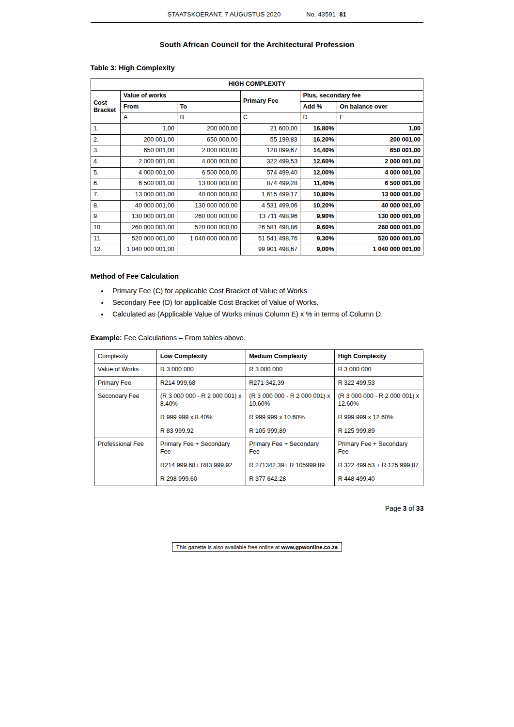STAATSKOERANT, 7 AUGUSTUS 2020 No. 43591 81
South African Council for the Architectural Profession
Table 3: High Complexity
HIGH COMPLEXITY
| Cost Bracket | Value of works | Primary Fee | Plus, secondary fee |
| --- | --- | --- | --- |
| From | To | Add % | On balance over |
| A | B | C | D | E |
| 1. | 1,00 | 200 000,00 | 21 600,00 | 16,80% | 1,00 |
| 2. | 200 001,00 | 650 000,00 | 55 199,83 | 16,20% | 200 001,00 |
| 3. | 650 001,00 | 2 000 000,00 | 128 099,67 | 14,40% | 650 001,00 |
| 4. | 2 000 001,00 | 4 000 000,00 | 322 499,53 | 12,60% | 2 000 001,00 |
| 5. | 4 000 001,00 | 6 500 000,00 | 574 499,40 | 12,00% | 4 000 001,00 |
| 6. | 6 500 001,00 | 13 000 000,00 | 874 499,28 | 11,40% | 6 500 001,00 |
| 7. | 13 000 001,00 | 40 000 000,00 | 1 615 499,17 | 10,80% | 13 000 001,00 |
| 8. | 40 000 001,00 | 130 000 000,00 | 4 531 499,06 | 10,20% | 40 000 001,00 |
| 9. | 130 000 001,00 | 260 000 000,00 | 13 711 498,96 | 9,90% | 130 000 001,00 |
| 10. | 260 000 001,00 | 520 000 000,00 | 26 581 498,86 | 9,60% | 260 000 001,00 |
| 11. | 520 000 001,00 | 1 040 000 000,00 | 51 541 498,76 | 9,30% | 520 000 001,00 |
| 12. | 1 040 000 001,00 | | 99 901 498,67 | 9,00% | 1 040 000 001,00 |
Method of Fee Calculation
Primary Fee (C) for applicable Cost Bracket of Value of Works.
Secondary Fee (D) for applicable Cost Bracket of Value of Works.
Calculated as (Applicable Value of Works minus Column E) x % in terms of Column D.
Example: Fee Calculations – From tables above.
| Complexity | Low Complexity | Medium Complexity | High Complexity |
| Value of Works | R 3 000 000 | R 3 000 000 | R 3 000 000 |
| Primary Fee | R214 999,68 | R271 342,39 | R 322 499,53 |
| Secondary Fee | (R 3 000 000 - R 2 000 001) x 8.40% R 999 999 x 8.40% R 83 999,92 | (R 3 000 000 - R 2 000 001) x 10.60% R 999 999 x 10.60% R 105 999,89 | (R 3 000 000 - R 2 000 001) x 12.60% R 999 999 x 12.60% R 125 999,89 |
| Professional Fee | Primary Fee + Secondary Fee R214 999.68+ R83 999.92 R 298 999.60 | Primary Fee + Secondary Fee R 271342.39+ R 105999.89 R 377 642.28 | Primary Fee + Secondary Fee R 322 499.53 + R 125 999,87 R 448 499,40 |
Page 3 of 33
This gazette is also available free online at www.gpwonline.co.za